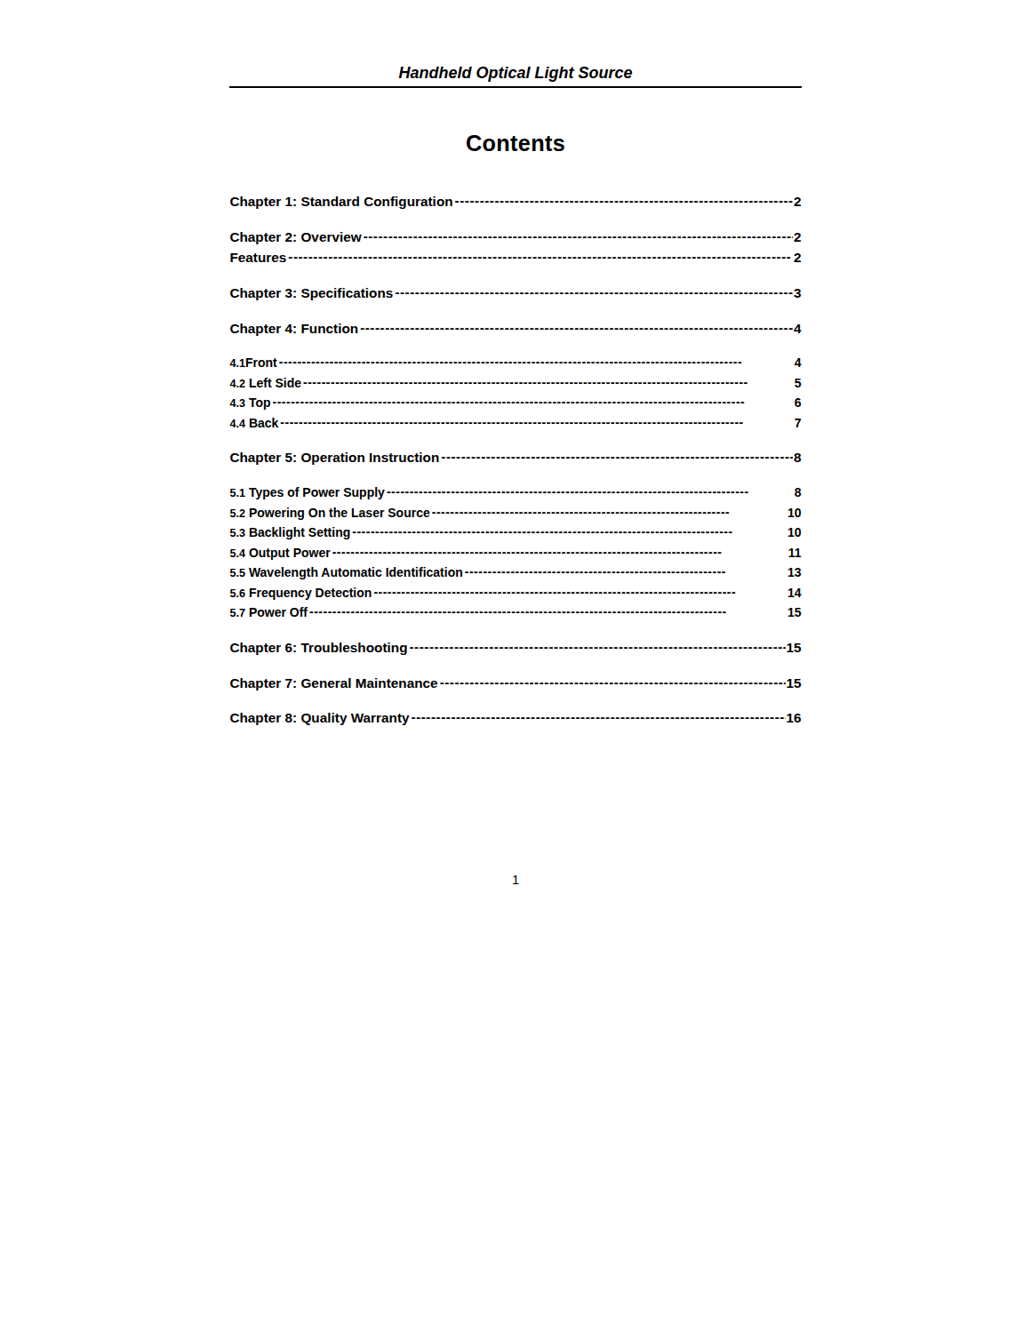Handheld Optical Light Source
Contents
Chapter 1: Standard Configuration ----------------------------------------------------------------------- 2
Chapter 2: Overview ----------------------------------------------------------------------------------------- 2
Features ----------------------------------------------------------------------------------------------------- 2
Chapter 3: Specifications ------------------------------------------------------------------------------------- 3
Chapter 4: Function ----------------------------------------------------------------------------------------- 4
4.1 Front ----------------------------------------------------------------------------------------------------- 4
4.2 Left Side ------------------------------------------------------------------------------------------------- 5
4.3 Top ------------------------------------------------------------------------------------------------------- 6
4.4 Back ----------------------------------------------------------------------------------------------------- 7
Chapter 5: Operation Instruction ------------------------------------------------------------------------- 8
5.1 Types of Power Supply ------------------------------------------------------------------------------- 8
5.2 Powering On the Laser Source ----------------------------------------------------------------- 10
5.3 Backlight Setting ----------------------------------------------------------------------------------- 10
5.4 Output Power ------------------------------------------------------------------------------------- 11
5.5 Wavelength Automatic Identification --------------------------------------------------------- 13
5.6 Frequency Detection ------------------------------------------------------------------------------- 14
5.7 Power Off ------------------------------------------------------------------------------------------- 15
Chapter 6: Troubleshooting ------------------------------------------------------------------------------- 15
Chapter 7: General Maintenance ----------------------------------------------------------------------- 15
Chapter 8: Quality Warranty ----------------------------------------------------------------------------- 16
1